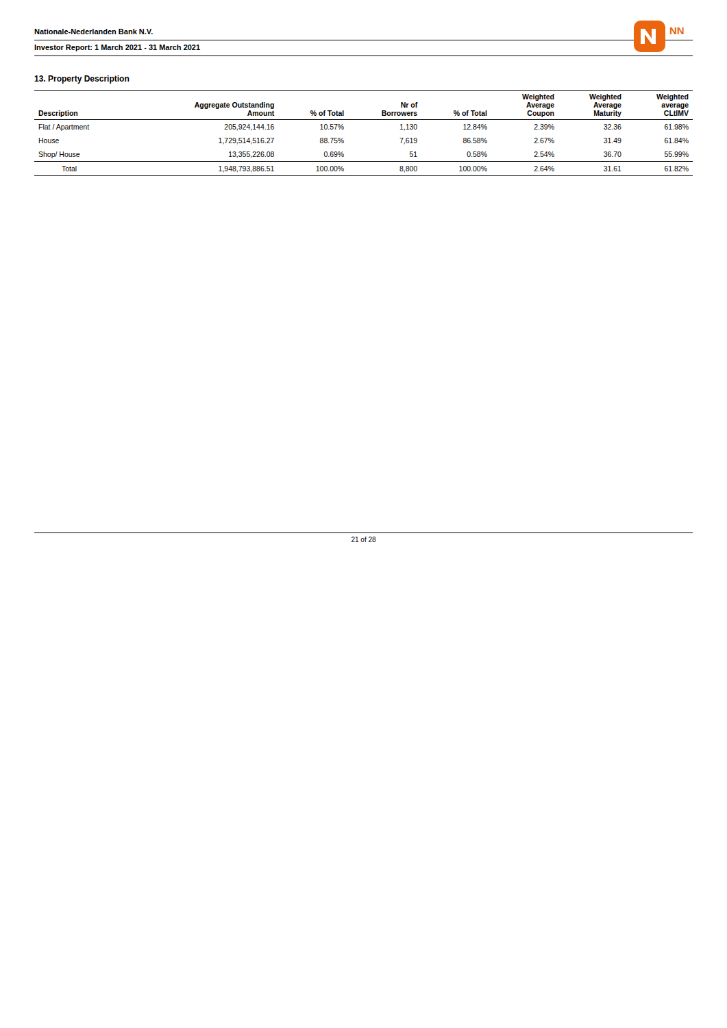NN
Nationale-Nederlanden Bank N.V.
Investor Report: 1 March 2021 - 31 March 2021
13. Property Description
| Description | Aggregate Outstanding Amount | % of Total | Nr of Borrowers | % of Total | Weighted Average Coupon | Weighted Average Maturity | Weighted average CLtIMV |
| --- | --- | --- | --- | --- | --- | --- | --- |
| Flat / Apartment | 205,924,144.16 | 10.57% | 1,130 | 12.84% | 2.39% | 32.36 | 61.98% |
| House | 1,729,514,516.27 | 88.75% | 7,619 | 86.58% | 2.67% | 31.49 | 61.84% |
| Shop/ House | 13,355,226.08 | 0.69% | 51 | 0.58% | 2.54% | 36.70 | 55.99% |
| Total | 1,948,793,886.51 | 100.00% | 8,800 | 100.00% | 2.64% | 31.61 | 61.82% |
21 of 28